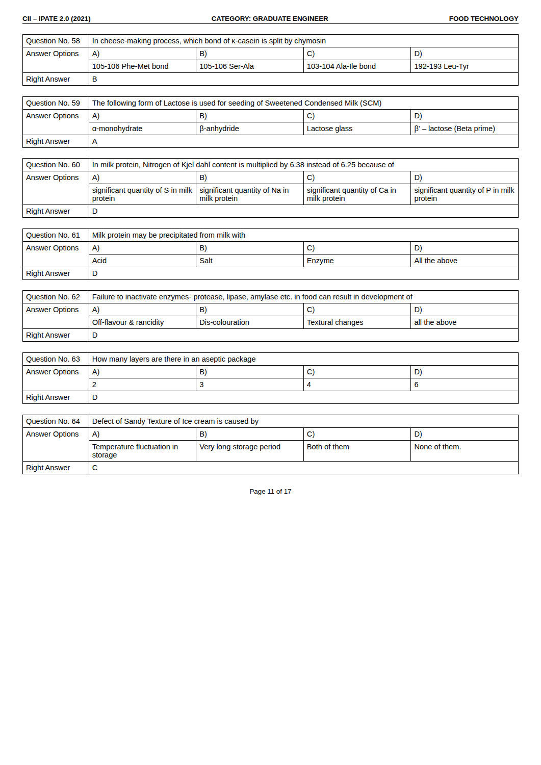CII – iPATE 2.0 (2021)
CATEGORY: GRADUATE ENGINEER
FOOD TECHNOLOGY
| Question No. 58 | In cheese-making process, which bond of κ-casein is split by chymosin |
| Answer Options | A) | B) | C) | D) |
| 105-106 Phe-Met bond | 105-106 Ser-Ala | 103-104 Ala-Ile bond | 192-193 Leu-Tyr |
| Right Answer | B |
| Question No. 59 | The following form of Lactose is used for seeding of Sweetened Condensed Milk (SCM) |
| Answer Options | A) | B) | C) | D) |
| α-monohydrate | β-anhydride | Lactose glass | β' – lactose (Beta prime) |
| Right Answer | A |
| Question No. 60 | In milk protein, Nitrogen of Kjel dahl content is multiplied by 6.38 instead of 6.25 because of |
| Answer Options | A) | B) | C) | D) |
| significant quantity of S in milk protein | significant quantity of Na in milk protein | significant quantity of Ca in milk protein | significant quantity of P in milk protein |
| Right Answer | D |
| Question No. 61 | Milk protein may be precipitated from milk with |
| Answer Options | A) | B) | C) | D) |
| Acid | Salt | Enzyme | All the above |
| Right Answer | D |
| Question No. 62 | Failure to inactivate enzymes- protease, lipase, amylase etc. in food can result in development of |
| Answer Options | A) | B) | C) | D) |
| Off-flavour & rancidity | Dis-colouration | Textural changes | all the above |
| Right Answer | D |
| Question No. 63 | How many layers are there in an aseptic package |
| Answer Options | A) | B) | C) | D) |
| 2 | 3 | 4 | 6 |
| Right Answer | D |
| Question No. 64 | Defect of Sandy Texture of Ice cream is caused by |
| Answer Options | A) | B) | C) | D) |
| Temperature fluctuation in storage | Very long storage period | Both of them | None of them. |
| Right Answer | C |
Page 11 of 17